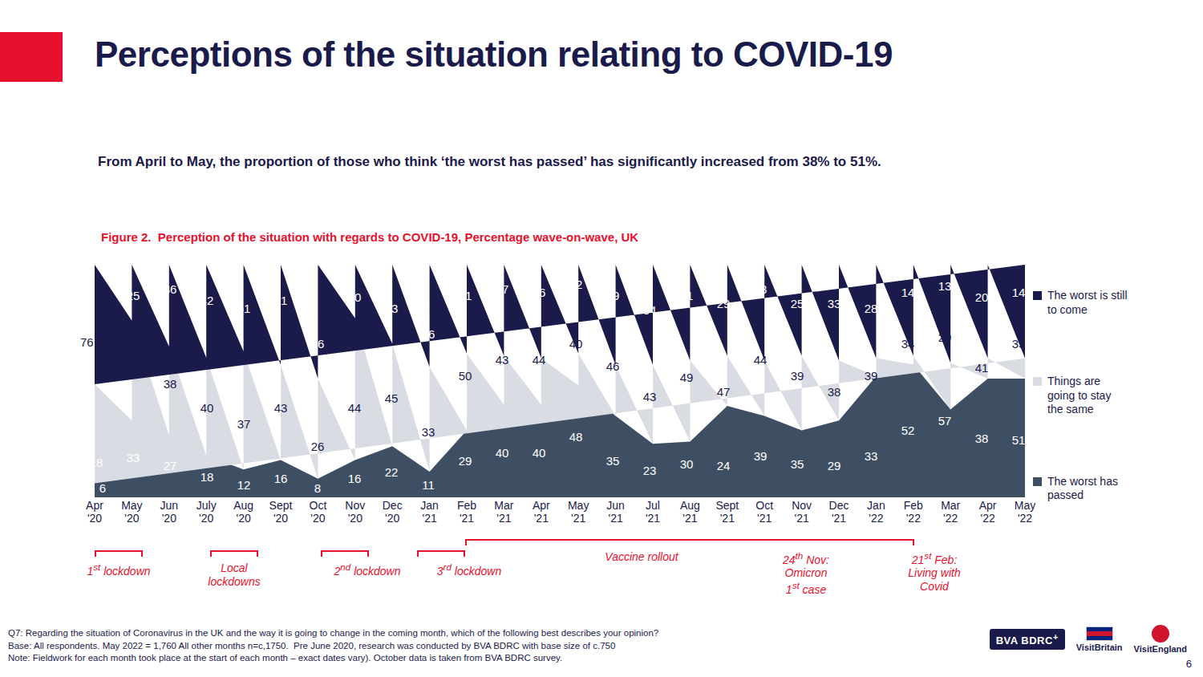Perceptions of the situation relating to COVID-19
From April to May, the proportion of those who think ‘the worst has passed’ has significantly increased from 38% to 51%.
Figure 2. Perception of the situation with regards to COVID-19, Percentage wave-on-wave, UK
76
25
36
42
51
41
66
40
33
56
21
17
16
12
19
34
21
29
18
25
33
28
14
13
20
14
43
38
40
37
43
26
44
45
33
50
43
44
40
46
43
49
47
44
39
38
39
34
29
41
35
18
6
33
27
18
12
16
8
16
22
11
29
40
40
48
35
23
30
24
39
35
29
33
52
57
38
51
Apr
'20
May
'20
Jun
'20
July
'20
Aug
'20
Sept
'20
Oct
'20
Nov
'20
Dec
'20
Jan
'21
Feb
'21
Mar
'21
Apr
'21
May
'21
Jun
'21
Jul
'21
Aug
'21
Sept
'21
Oct
'21
Nov
'21
Dec
'21
Jan
'22
Feb
'22
Mar
'22
Apr
'22
May
'22
The worst is still
to come
Things are
going to stay
the same
The worst has
passed
1st lockdown
Local
lockdowns
2nd lockdown
3rd lockdown
Vaccine rollout
24th Nov:
Omicron
1st case
21st Feb:
Living with
Covid
Q7: Regarding the situation of Coronavirus in the UK and the way it is going to change in the coming month, which of the following best describes your opinion?
Base: All respondents. May 2022 = 1,760 All other months n=c,1750. Pre June 2020, research was conducted by BVA BDRC with base size of c.750
Note: Fieldwork for each month took place at the start of each month – exact dates vary). October data is taken from BVA BDRC survey.
BVA BDRC+
VisitBritain
VisitEngland
6